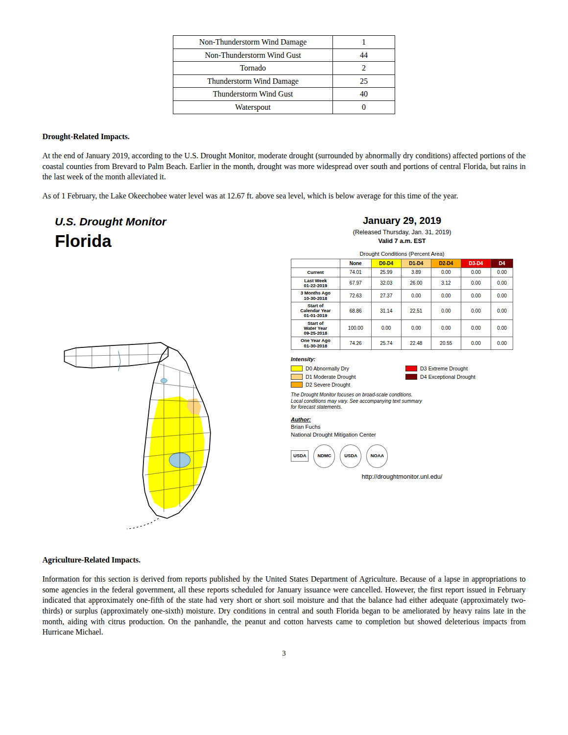| Non-Thunderstorm Wind Damage | 1 |
| Non-Thunderstorm Wind Gust | 44 |
| Tornado | 2 |
| Thunderstorm Wind Damage | 25 |
| Thunderstorm Wind Gust | 40 |
| Waterspout | 0 |
Drought-Related Impacts.
At the end of January 2019, according to the U.S. Drought Monitor, moderate drought (surrounded by abnormally dry conditions) affected portions of the coastal counties from Brevard to Palm Beach. Earlier in the month, drought was more widespread over south and portions of central Florida, but rains in the last week of the month alleviated it.
As of 1 February, the Lake Okeechobee water level was at 12.67 ft. above sea level, which is below average for this time of the year.
U.S. Drought Monitor
Florida
January 29, 2019
(Released Thursday, Jan. 31, 2019)
Valid 7 a.m. EST
Drought Conditions (Percent Area)
| | None | D0-D4 | D1-D4 | D2-D4 | D3-D4 | D4 |
| --- | --- | --- | --- | --- | --- | --- |
| Current | 74.01 | 25.99 | 3.89 | 0.00 | 0.00 | 0.00 |
| Last Week 01-22-2019 | 67.97 | 32.03 | 26.00 | 3.12 | 0.00 | 0.00 |
| 3 Months Ago 10-30-2018 | 72.63 | 27.37 | 0.00 | 0.00 | 0.00 | 0.00 |
| Start of Calendar Year 01-01-2019 | 68.86 | 31.14 | 22.51 | 0.00 | 0.00 | 0.00 |
| Start of Water Year 09-25-2018 | 100.00 | 0.00 | 0.00 | 0.00 | 0.00 | 0.00 |
| One Year Ago 01-30-2018 | 74.26 | 25.74 | 22.48 | 20.55 | 0.00 | 0.00 |
Intensity:
D0 Abnormally Dry
D3 Extreme Drought
D1 Moderate Drought
D4 Exceptional Drought
D2 Severe Drought
The Drought Monitor focuses on broad-scale conditions.
Local conditions may vary. See accompanying text summary
for forecast statements.
Author:
Brian Fuchs
National Drought Mitigation Center
USDA
NDMC
USDA
NOAA
http://droughtmonitor.unl.edu/
Agriculture-Related Impacts.
Information for this section is derived from reports published by the United States Department of Agriculture. Because of a lapse in appropriations to some agencies in the federal government, all these reports scheduled for January issuance were cancelled. However, the first report issued in February indicated that approximately one-fifth of the state had very short or short soil moisture and that the balance had either adequate (approximately two-thirds) or surplus (approximately one-sixth) moisture. Dry conditions in central and south Florida began to be ameliorated by heavy rains late in the month, aiding with citrus production. On the panhandle, the peanut and cotton harvests came to completion but showed deleterious impacts from Hurricane Michael.
3